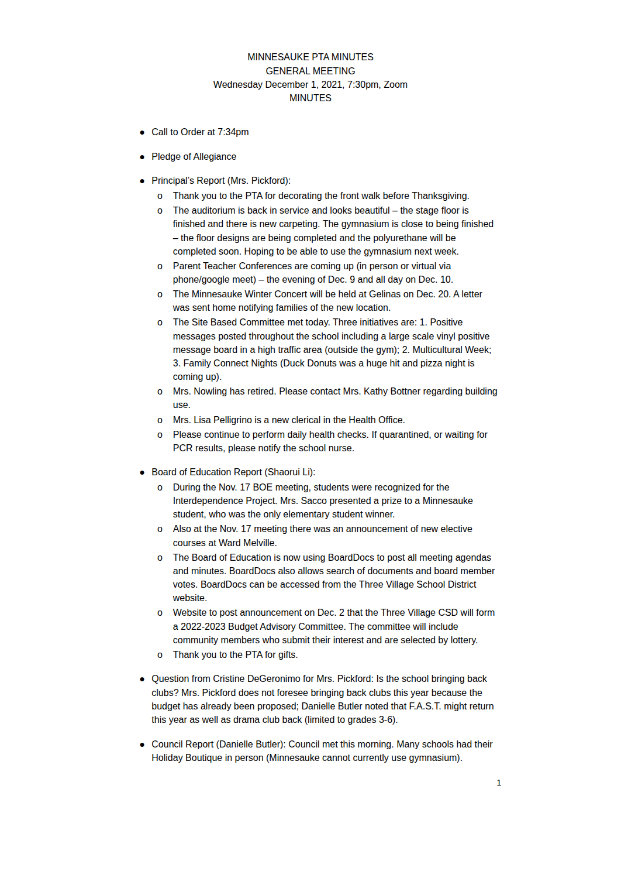MINNESAUKE PTA MINUTES
GENERAL MEETING
Wednesday December 1, 2021, 7:30pm, Zoom
MINUTES
Call to Order at 7:34pm
Pledge of Allegiance
Principal’s Report (Mrs. Pickford):
Thank you to the PTA for decorating the front walk before Thanksgiving.
The auditorium is back in service and looks beautiful – the stage floor is finished and there is new carpeting. The gymnasium is close to being finished – the floor designs are being completed and the polyurethane will be completed soon. Hoping to be able to use the gymnasium next week.
Parent Teacher Conferences are coming up (in person or virtual via phone/google meet) – the evening of Dec. 9 and all day on Dec. 10.
The Minnesauke Winter Concert will be held at Gelinas on Dec. 20. A letter was sent home notifying families of the new location.
The Site Based Committee met today. Three initiatives are: 1. Positive messages posted throughout the school including a large scale vinyl positive message board in a high traffic area (outside the gym); 2. Multicultural Week; 3. Family Connect Nights (Duck Donuts was a huge hit and pizza night is coming up).
Mrs. Nowling has retired. Please contact Mrs. Kathy Bottner regarding building use.
Mrs. Lisa Pelligrino is a new clerical in the Health Office.
Please continue to perform daily health checks. If quarantined, or waiting for PCR results, please notify the school nurse.
Board of Education Report (Shaorui Li):
During the Nov. 17 BOE meeting, students were recognized for the Interdependence Project. Mrs. Sacco presented a prize to a Minnesauke student, who was the only elementary student winner.
Also at the Nov. 17 meeting there was an announcement of new elective courses at Ward Melville.
The Board of Education is now using BoardDocs to post all meeting agendas and minutes. BoardDocs also allows search of documents and board member votes. BoardDocs can be accessed from the Three Village School District website.
Website to post announcement on Dec. 2 that the Three Village CSD will form a 2022-2023 Budget Advisory Committee. The committee will include community members who submit their interest and are selected by lottery.
Thank you to the PTA for gifts.
Question from Cristine DeGeronimo for Mrs. Pickford: Is the school bringing back clubs? Mrs. Pickford does not foresee bringing back clubs this year because the budget has already been proposed; Danielle Butler noted that F.A.S.T. might return this year as well as drama club back (limited to grades 3-6).
Council Report (Danielle Butler): Council met this morning. Many schools had their Holiday Boutique in person (Minnesauke cannot currently use gymnasium).
1